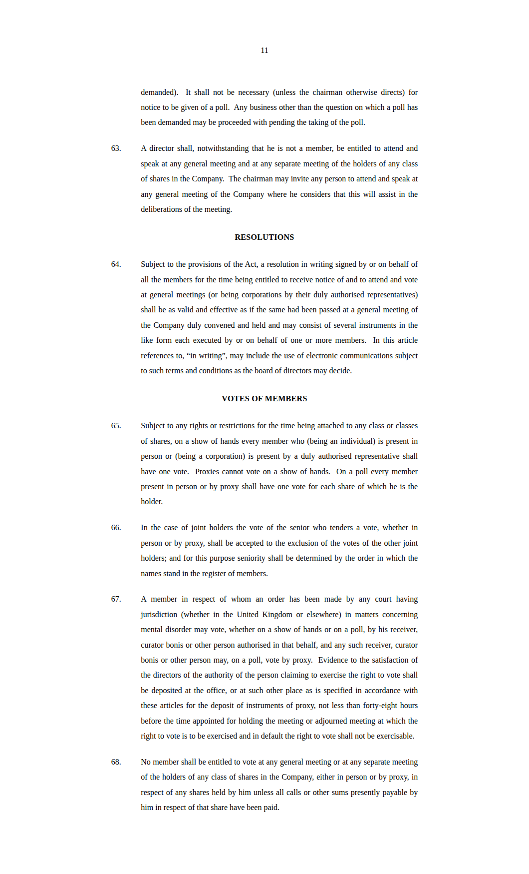11
demanded). It shall not be necessary (unless the chairman otherwise directs) for notice to be given of a poll. Any business other than the question on which a poll has been demanded may be proceeded with pending the taking of the poll.
63.
A director shall, notwithstanding that he is not a member, be entitled to attend and speak at any general meeting and at any separate meeting of the holders of any class of shares in the Company. The chairman may invite any person to attend and speak at any general meeting of the Company where he considers that this will assist in the deliberations of the meeting.
RESOLUTIONS
64.
Subject to the provisions of the Act, a resolution in writing signed by or on behalf of all the members for the time being entitled to receive notice of and to attend and vote at general meetings (or being corporations by their duly authorised representatives) shall be as valid and effective as if the same had been passed at a general meeting of the Company duly convened and held and may consist of several instruments in the like form each executed by or on behalf of one or more members. In this article references to, “in writing”, may include the use of electronic communications subject to such terms and conditions as the board of directors may decide.
VOTES OF MEMBERS
65.
Subject to any rights or restrictions for the time being attached to any class or classes of shares, on a show of hands every member who (being an individual) is present in person or (being a corporation) is present by a duly authorised representative shall have one vote. Proxies cannot vote on a show of hands. On a poll every member present in person or by proxy shall have one vote for each share of which he is the holder.
66.
In the case of joint holders the vote of the senior who tenders a vote, whether in person or by proxy, shall be accepted to the exclusion of the votes of the other joint holders; and for this purpose seniority shall be determined by the order in which the names stand in the register of members.
67.
A member in respect of whom an order has been made by any court having jurisdiction (whether in the United Kingdom or elsewhere) in matters concerning mental disorder may vote, whether on a show of hands or on a poll, by his receiver, curator bonis or other person authorised in that behalf, and any such receiver, curator bonis or other person may, on a poll, vote by proxy. Evidence to the satisfaction of the directors of the authority of the person claiming to exercise the right to vote shall be deposited at the office, or at such other place as is specified in accordance with these articles for the deposit of instruments of proxy, not less than forty-eight hours before the time appointed for holding the meeting or adjourned meeting at which the right to vote is to be exercised and in default the right to vote shall not be exercisable.
68.
No member shall be entitled to vote at any general meeting or at any separate meeting of the holders of any class of shares in the Company, either in person or by proxy, in respect of any shares held by him unless all calls or other sums presently payable by him in respect of that share have been paid.